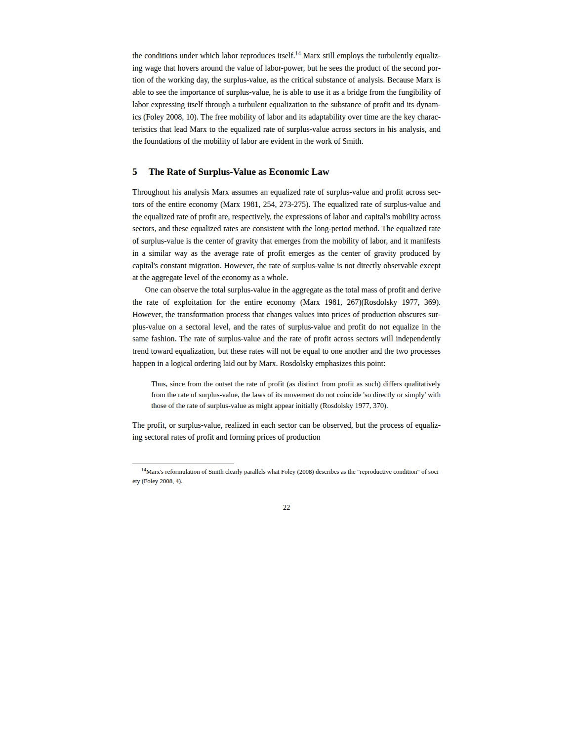the conditions under which labor reproduces itself.14 Marx still employs the turbulently equalizing wage that hovers around the value of labor-power, but he sees the product of the second portion of the working day, the surplus-value, as the critical substance of analysis. Because Marx is able to see the importance of surplus-value, he is able to use it as a bridge from the fungibility of labor expressing itself through a turbulent equalization to the substance of profit and its dynamics (Foley 2008, 10). The free mobility of labor and its adaptability over time are the key characteristics that lead Marx to the equalized rate of surplus-value across sectors in his analysis, and the foundations of the mobility of labor are evident in the work of Smith.
5 The Rate of Surplus-Value as Economic Law
Throughout his analysis Marx assumes an equalized rate of surplus-value and profit across sectors of the entire economy (Marx 1981, 254, 273-275). The equalized rate of surplus-value and the equalized rate of profit are, respectively, the expressions of labor and capital's mobility across sectors, and these equalized rates are consistent with the long-period method. The equalized rate of surplus-value is the center of gravity that emerges from the mobility of labor, and it manifests in a similar way as the average rate of profit emerges as the center of gravity produced by capital's constant migration. However, the rate of surplus-value is not directly observable except at the aggregate level of the economy as a whole.
One can observe the total surplus-value in the aggregate as the total mass of profit and derive the rate of exploitation for the entire economy (Marx 1981, 267)(Rosdolsky 1977, 369). However, the transformation process that changes values into prices of production obscures surplus-value on a sectoral level, and the rates of surplus-value and profit do not equalize in the same fashion. The rate of surplus-value and the rate of profit across sectors will independently trend toward equalization, but these rates will not be equal to one another and the two processes happen in a logical ordering laid out by Marx. Rosdolsky emphasizes this point:
Thus, since from the outset the rate of profit (as distinct from profit as such) differs qualitatively from the rate of surplus-value, the laws of its movement do not coincide 'so directly or simply' with those of the rate of surplus-value as might appear initially (Rosdolsky 1977, 370).
The profit, or surplus-value, realized in each sector can be observed, but the process of equalizing sectoral rates of profit and forming prices of production
14Marx's reformulation of Smith clearly parallels what Foley (2008) describes as the "reproductive condition" of society (Foley 2008, 4).
22